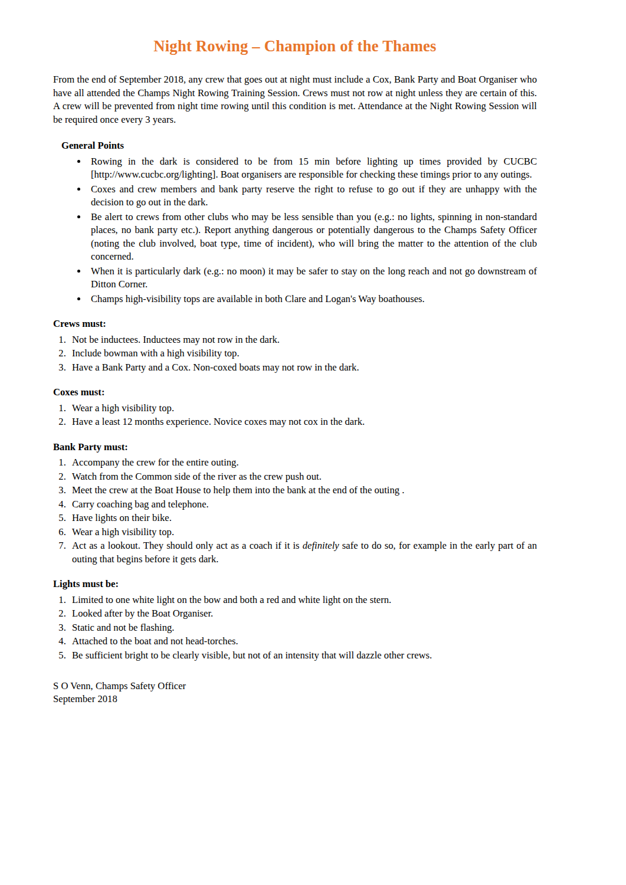Night Rowing – Champion of the Thames
From the end of September 2018, any crew that goes out at night must include a Cox, Bank Party and Boat Organiser who have all attended the Champs Night Rowing Training Session. Crews must not row at night unless they are certain of this. A crew will be prevented from night time rowing until this condition is met. Attendance at the Night Rowing Session will be required once every 3 years.
General Points
Rowing in the dark is considered to be from 15 min before lighting up times provided by CUCBC [http://www.cucbc.org/lighting]. Boat organisers are responsible for checking these timings prior to any outings.
Coxes and crew members and bank party reserve the right to refuse to go out if they are unhappy with the decision to go out in the dark.
Be alert to crews from other clubs who may be less sensible than you (e.g.: no lights, spinning in non-standard places, no bank party etc.). Report anything dangerous or potentially dangerous to the Champs Safety Officer (noting the club involved, boat type, time of incident), who will bring the matter to the attention of the club concerned.
When it is particularly dark (e.g.: no moon) it may be safer to stay on the long reach and not go downstream of Ditton Corner.
Champs high-visibility tops are available in both Clare and Logan's Way boathouses.
Crews must:
Not be inductees. Inductees may not row in the dark.
Include bowman with a high visibility top.
Have a Bank Party and a Cox. Non-coxed boats may not row in the dark.
Coxes must:
Wear a high visibility top.
Have a least 12 months experience. Novice coxes may not cox in the dark.
Bank Party must:
Accompany the crew for the entire outing.
Watch from the Common side of the river as the crew push out.
Meet the crew at the Boat House to help them into the bank at the end of the outing .
Carry coaching bag and telephone.
Have lights on their bike.
Wear a high visibility top.
Act as a lookout. They should only act as a coach if it is definitely safe to do so, for example in the early part of an outing that begins before it gets dark.
Lights must be:
Limited to one white light on the bow and both a red and white light on the stern.
Looked after by the Boat Organiser.
Static and not be flashing.
Attached to the boat and not head-torches.
Be sufficient bright to be clearly visible, but not of an intensity that will dazzle other crews.
S O Venn, Champs Safety Officer
September 2018